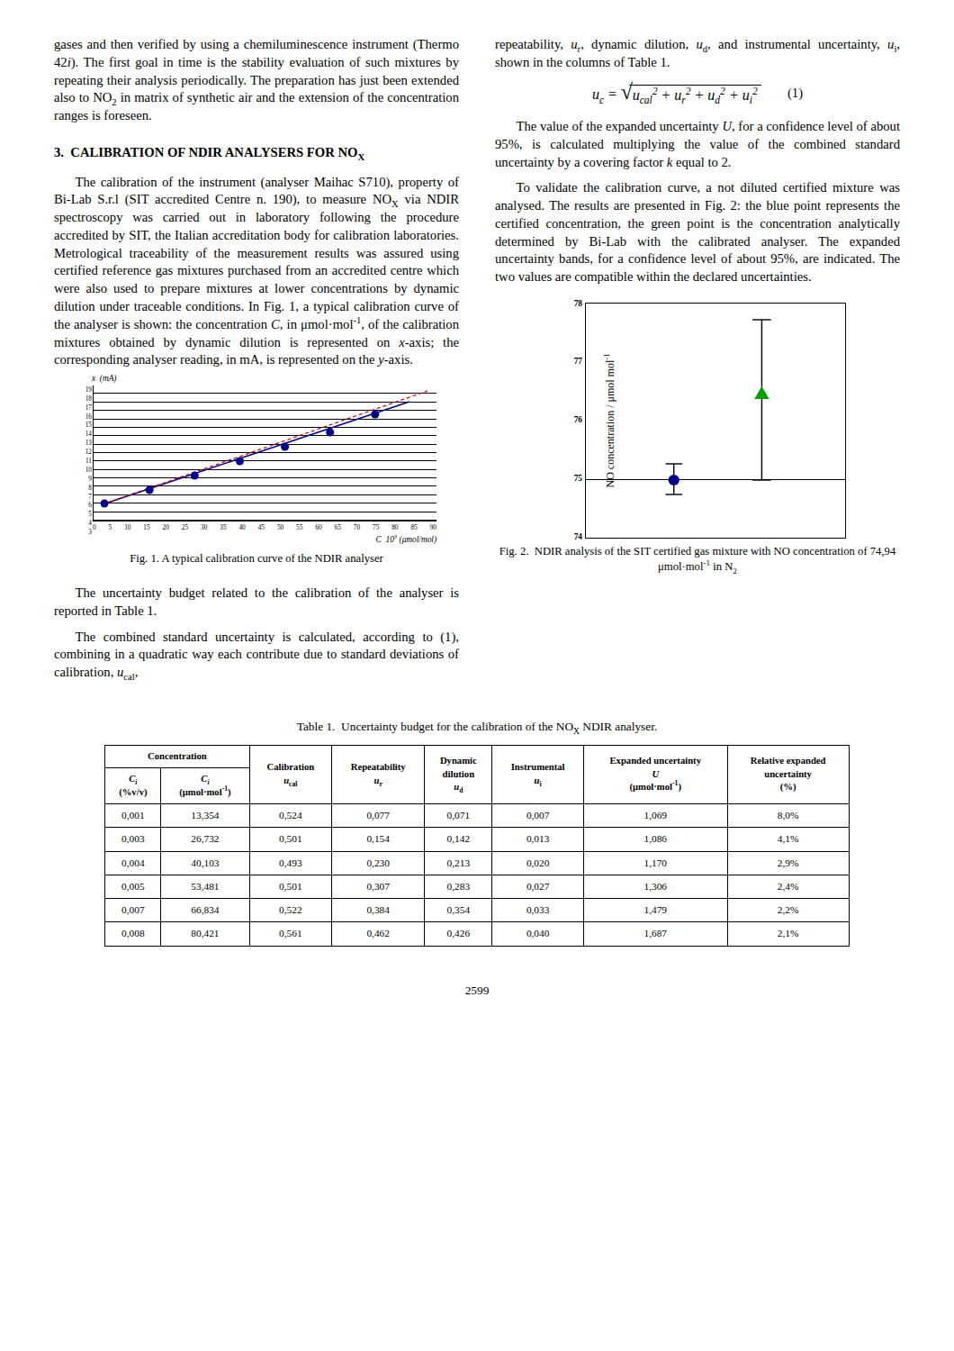gases and then verified by using a chemiluminescence instrument (Thermo 42i). The first goal in time is the stability evaluation of such mixtures by repeating their analysis periodically. The preparation has just been extended also to NO2 in matrix of synthetic air and the extension of the concentration ranges is foreseen.
3. CALIBRATION OF NDIR ANALYSERS FOR NOX
The calibration of the instrument (analyser Maihac S710), property of Bi-Lab S.r.l (SIT accredited Centre n. 190), to measure NOX via NDIR spectroscopy was carried out in laboratory following the procedure accredited by SIT, the Italian accreditation body for calibration laboratories. Metrological traceability of the measurement results was assured using certified reference gas mixtures purchased from an accredited centre which were also used to prepare mixtures at lower concentrations by dynamic dilution under traceable conditions. In Fig. 1, a typical calibration curve of the analyser is shown: the concentration C, in μmol·mol-1, of the calibration mixtures obtained by dynamic dilution is represented on x-axis; the corresponding analyser reading, in mA, is represented on the y-axis.
x (mA)
191817161514131211109876543
051015202530354045505560657075808590
C 103 (μmol/mol)
Fig. 1. A typical calibration curve of the NDIR analyser
The uncertainty budget related to the calibration of the analyser is reported in Table 1.
The combined standard uncertainty is calculated, according to (1), combining in a quadratic way each contribute due to standard deviations of calibration, ucal,
repeatability, ur, dynamic dilution, ud, and instrumental uncertainty, ui, shown in the columns of Table 1.
uc = ucal2 + ur2 + ud2 + ui2 (1)
The value of the expanded uncertainty U, for a confidence level of about 95%, is calculated multiplying the value of the combined standard uncertainty by a covering factor k equal to 2.
To validate the calibration curve, a not diluted certified mixture was analysed. The results are presented in Fig. 2: the blue point represents the certified concentration, the green point is the concentration analytically determined by Bi-Lab with the calibrated analyser. The expanded uncertainty bands, for a confidence level of about 95%, are indicated. The two values are compatible within the declared uncertainties.
NO concentration / μmol mol-1
7877767574
Fig. 2. NDIR analysis of the SIT certified gas mixture with NO concentration of 74,94 μmol·mol-1 in N2
Table 1. Uncertainty budget for the calibration of the NOX NDIR analyser.
| Concentration | Calibration u cal | Repeatability u r | Dynamic dilution u d | Instrumental u i | Expanded uncertainty U (μmol·mol -1 ) | Relative expanded uncertainty (%) |
| --- | --- | --- | --- | --- | --- | --- |
| C i (%v/v) | C i (μmol·mol -1 ) |
| 0,001 | 13,354 | 0,524 | 0,077 | 0,071 | 0,007 | 1,069 | 8,0% |
| 0,003 | 26,732 | 0,501 | 0,154 | 0,142 | 0,013 | 1,086 | 4,1% |
| 0,004 | 40,103 | 0,493 | 0,230 | 0,213 | 0,020 | 1,170 | 2,9% |
| 0,005 | 53,481 | 0,501 | 0,307 | 0,283 | 0,027 | 1,306 | 2,4% |
| 0,007 | 66,834 | 0,522 | 0,384 | 0,354 | 0,033 | 1,479 | 2,2% |
| 0,008 | 80,421 | 0,561 | 0,462 | 0,426 | 0,040 | 1,687 | 2,1% |
2599